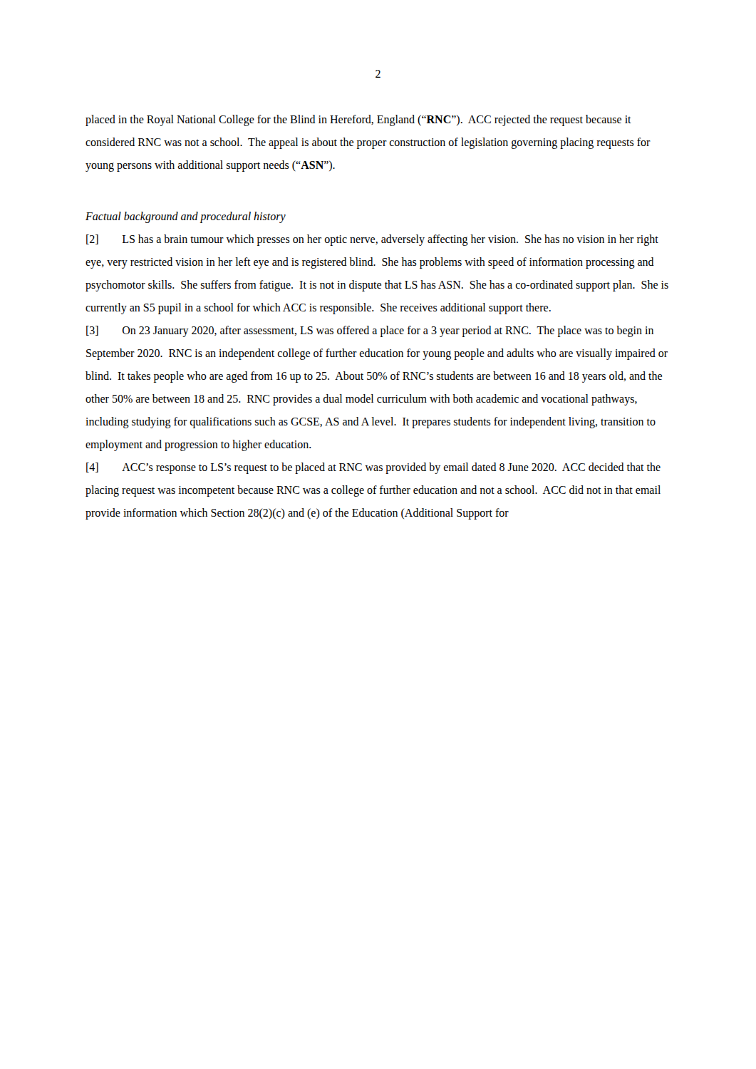2
placed in the Royal National College for the Blind in Hereford, England (“RNC”). ACC rejected the request because it considered RNC was not a school. The appeal is about the proper construction of legislation governing placing requests for young persons with additional support needs (“ASN”).
Factual background and procedural history
[2] LS has a brain tumour which presses on her optic nerve, adversely affecting her vision. She has no vision in her right eye, very restricted vision in her left eye and is registered blind. She has problems with speed of information processing and psychomotor skills. She suffers from fatigue. It is not in dispute that LS has ASN. She has a co-ordinated support plan. She is currently an S5 pupil in a school for which ACC is responsible. She receives additional support there.
[3] On 23 January 2020, after assessment, LS was offered a place for a 3 year period at RNC. The place was to begin in September 2020. RNC is an independent college of further education for young people and adults who are visually impaired or blind. It takes people who are aged from 16 up to 25. About 50% of RNC’s students are between 16 and 18 years old, and the other 50% are between 18 and 25. RNC provides a dual model curriculum with both academic and vocational pathways, including studying for qualifications such as GCSE, AS and A level. It prepares students for independent living, transition to employment and progression to higher education.
[4] ACC’s response to LS’s request to be placed at RNC was provided by email dated 8 June 2020. ACC decided that the placing request was incompetent because RNC was a college of further education and not a school. ACC did not in that email provide information which Section 28(2)(c) and (e) of the Education (Additional Support for